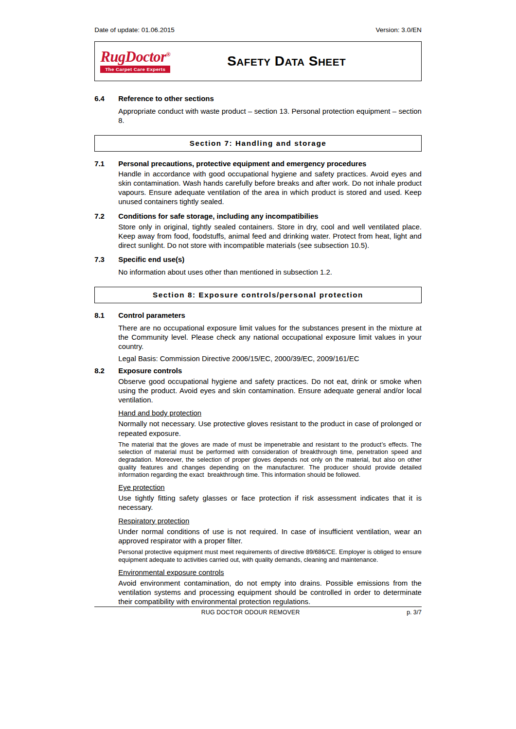Date of update: 01.06.2015 Version: 3.0/EN
RugDoctor® The Carpet Care Experts
SAFETY DATA SHEET
6.4
Reference to other sections
Appropriate conduct with waste product – section 13. Personal protection equipment – section 8.
Section 7: Handling and storage
7.1
Personal precautions, protective equipment and emergency procedures
Handle in accordance with good occupational hygiene and safety practices. Avoid eyes and skin contamination. Wash hands carefully before breaks and after work. Do not inhale product vapours. Ensure adequate ventilation of the area in which product is stored and used. Keep unused containers tightly sealed.
7.2
Conditions for safe storage, including any incompatibilies
Store only in original, tightly sealed containers. Store in dry, cool and well ventilated place. Keep away from food, foodstuffs, animal feed and drinking water. Protect from heat, light and direct sunlight. Do not store with incompatible materials (see subsection 10.5).
7.3
Specific end use(s)
No information about uses other than mentioned in subsection 1.2.
Section 8: Exposure controls/personal protection
8.1
Control parameters
There are no occupational exposure limit values for the substances present in the mixture at the Community level. Please check any national occupational exposure limit values in your country.
Legal Basis: Commission Directive 2006/15/EC, 2000/39/EC, 2009/161/EC
8.2
Exposure controls
Observe good occupational hygiene and safety practices. Do not eat, drink or smoke when using the product. Avoid eyes and skin contamination. Ensure adequate general and/or local ventilation.
Hand and body protection
Normally not necessary. Use protective gloves resistant to the product in case of prolonged or repeated exposure.
The material that the gloves are made of must be impenetrable and resistant to the product’s effects. The selection of material must be performed with consideration of breakthrough time, penetration speed and degradation. Moreover, the selection of proper gloves depends not only on the material, but also on other quality features and changes depending on the manufacturer. The producer should provide detailed information regarding the exact breakthrough time. This information should be followed.
Eye protection
Use tightly fitting safety glasses or face protection if risk assessment indicates that it is necessary.
Respiratory protection
Under normal conditions of use is not required. In case of insufficient ventilation, wear an approved respirator with a proper filter.
Personal protective equipment must meet requirements of directive 89/686/CE. Employer is obliged to ensure equipment adequate to activities carried out, with quality demands, cleaning and maintenance.
Environmental exposure controls
Avoid environment contamination, do not empty into drains. Possible emissions from the ventilation systems and processing equipment should be controlled in order to determinate their compatibility with environmental protection regulations.
RUG DOCTOR ODOUR REMOVER p. 3/7